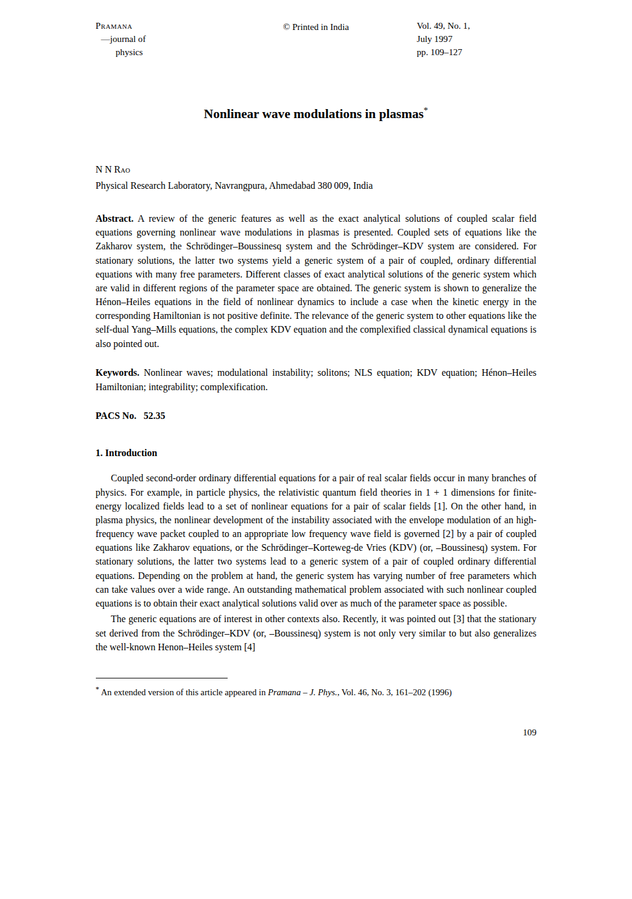Pramana —journal of physics
© Printed in India
Vol. 49, No. 1, July 1997 pp. 109–127
Nonlinear wave modulations in plasmas*
N N Rao
Physical Research Laboratory, Navrangpura, Ahmedabad 380 009, India
Abstract. A review of the generic features as well as the exact analytical solutions of coupled scalar field equations governing nonlinear wave modulations in plasmas is presented. Coupled sets of equations like the Zakharov system, the Schrödinger–Boussinesq system and the Schrödinger–KDV system are considered. For stationary solutions, the latter two systems yield a generic system of a pair of coupled, ordinary differential equations with many free parameters. Different classes of exact analytical solutions of the generic system which are valid in different regions of the parameter space are obtained. The generic system is shown to generalize the Hénon–Heiles equations in the field of nonlinear dynamics to include a case when the kinetic energy in the corresponding Hamiltonian is not positive definite. The relevance of the generic system to other equations like the self-dual Yang–Mills equations, the complex KDV equation and the complexified classical dynamical equations is also pointed out.
Keywords. Nonlinear waves; modulational instability; solitons; NLS equation; KDV equation; Hénon–Heiles Hamiltonian; integrability; complexification.
PACS No. 52.35
1. Introduction
Coupled second-order ordinary differential equations for a pair of real scalar fields occur in many branches of physics. For example, in particle physics, the relativistic quantum field theories in 1 + 1 dimensions for finite-energy localized fields lead to a set of nonlinear equations for a pair of scalar fields [1]. On the other hand, in plasma physics, the nonlinear development of the instability associated with the envelope modulation of an high-frequency wave packet coupled to an appropriate low frequency wave field is governed [2] by a pair of coupled equations like Zakharov equations, or the Schrödinger–Korteweg-de Vries (KDV) (or, –Boussinesq) system. For stationary solutions, the latter two systems lead to a generic system of a pair of coupled ordinary differential equations. Depending on the problem at hand, the generic system has varying number of free parameters which can take values over a wide range. An outstanding mathematical problem associated with such nonlinear coupled equations is to obtain their exact analytical solutions valid over as much of the parameter space as possible.
The generic equations are of interest in other contexts also. Recently, it was pointed out [3] that the stationary set derived from the Schrödinger–KDV (or, –Boussinesq) system is not only very similar to but also generalizes the well-known Henon–Heiles system [4]
* An extended version of this article appeared in Pramana – J. Phys., Vol. 46, No. 3, 161–202 (1996)
109